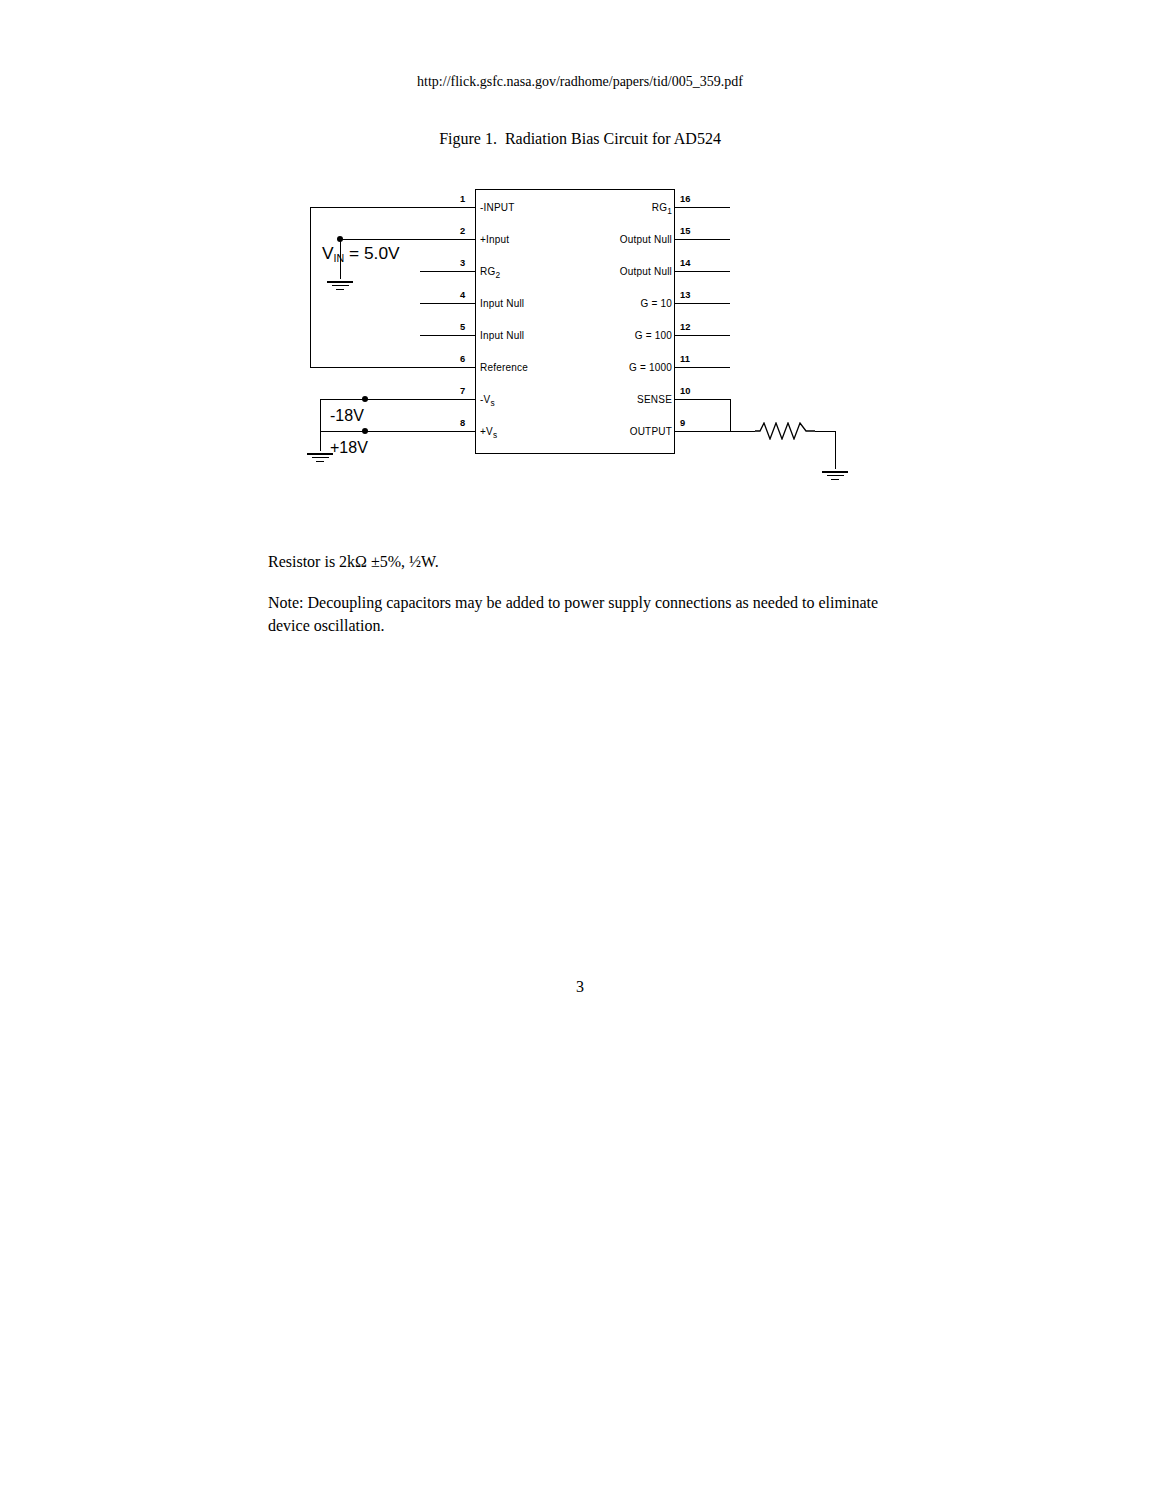http://flick.gsfc.nasa.gov/radhome/papers/tid/005_359.pdf
Figure 1. Radiation Bias Circuit for AD524
1
-INPUT
2
+Input
3
RG2
4
Input Null
5
Input Null
6
Reference
7
-Vs
8
+Vs
16
RG1
15
Output Null
14
Output Null
13
G = 10
12
G = 100
11
G = 1000
10
SENSE
9
OUTPUT
VIN = 5.0V
-18V
+18V
Resistor is 2kΩ ±5%, ½W.
Note: Decoupling capacitors may be added to power supply connections as needed to eliminate device oscillation.
3